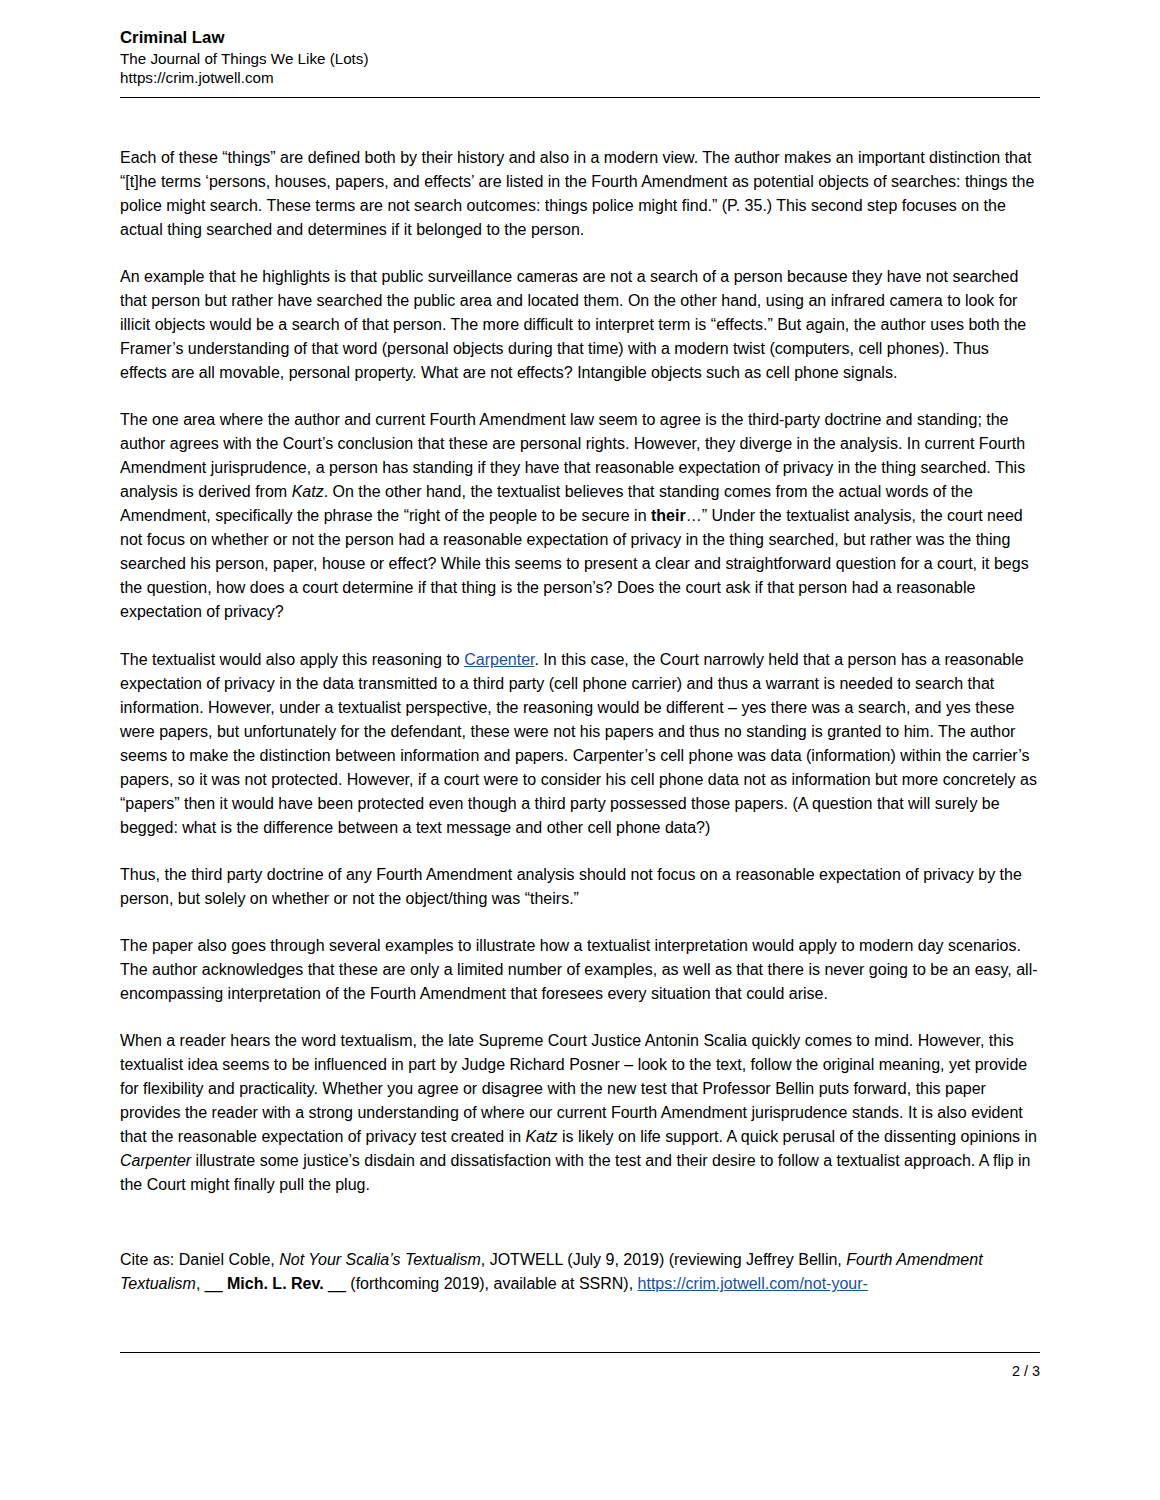Criminal Law
The Journal of Things We Like (Lots)
https://crim.jotwell.com
Each of these “things” are defined both by their history and also in a modern view. The author makes an important distinction that “[t]he terms ‘persons, houses, papers, and effects’ are listed in the Fourth Amendment as potential objects of searches: things the police might search. These terms are not search outcomes: things police might find.” (P. 35.) This second step focuses on the actual thing searched and determines if it belonged to the person.
An example that he highlights is that public surveillance cameras are not a search of a person because they have not searched that person but rather have searched the public area and located them. On the other hand, using an infrared camera to look for illicit objects would be a search of that person. The more difficult to interpret term is “effects.” But again, the author uses both the Framer’s understanding of that word (personal objects during that time) with a modern twist (computers, cell phones). Thus effects are all movable, personal property. What are not effects? Intangible objects such as cell phone signals.
The one area where the author and current Fourth Amendment law seem to agree is the third-party doctrine and standing; the author agrees with the Court’s conclusion that these are personal rights. However, they diverge in the analysis. In current Fourth Amendment jurisprudence, a person has standing if they have that reasonable expectation of privacy in the thing searched. This analysis is derived from Katz. On the other hand, the textualist believes that standing comes from the actual words of the Amendment, specifically the phrase the “right of the people to be secure in their…” Under the textualist analysis, the court need not focus on whether or not the person had a reasonable expectation of privacy in the thing searched, but rather was the thing searched his person, paper, house or effect? While this seems to present a clear and straightforward question for a court, it begs the question, how does a court determine if that thing is the person’s? Does the court ask if that person had a reasonable expectation of privacy?
The textualist would also apply this reasoning to Carpenter. In this case, the Court narrowly held that a person has a reasonable expectation of privacy in the data transmitted to a third party (cell phone carrier) and thus a warrant is needed to search that information. However, under a textualist perspective, the reasoning would be different – yes there was a search, and yes these were papers, but unfortunately for the defendant, these were not his papers and thus no standing is granted to him. The author seems to make the distinction between information and papers. Carpenter’s cell phone was data (information) within the carrier’s papers, so it was not protected. However, if a court were to consider his cell phone data not as information but more concretely as “papers” then it would have been protected even though a third party possessed those papers. (A question that will surely be begged: what is the difference between a text message and other cell phone data?)
Thus, the third party doctrine of any Fourth Amendment analysis should not focus on a reasonable expectation of privacy by the person, but solely on whether or not the object/thing was “theirs.”
The paper also goes through several examples to illustrate how a textualist interpretation would apply to modern day scenarios. The author acknowledges that these are only a limited number of examples, as well as that there is never going to be an easy, all-encompassing interpretation of the Fourth Amendment that foresees every situation that could arise.
When a reader hears the word textualism, the late Supreme Court Justice Antonin Scalia quickly comes to mind. However, this textualist idea seems to be influenced in part by Judge Richard Posner – look to the text, follow the original meaning, yet provide for flexibility and practicality. Whether you agree or disagree with the new test that Professor Bellin puts forward, this paper provides the reader with a strong understanding of where our current Fourth Amendment jurisprudence stands. It is also evident that the reasonable expectation of privacy test created in Katz is likely on life support. A quick perusal of the dissenting opinions in Carpenter illustrate some justice’s disdain and dissatisfaction with the test and their desire to follow a textualist approach. A flip in the Court might finally pull the plug.
Cite as: Daniel Coble, Not Your Scalia’s Textualism, JOTWELL (July 9, 2019) (reviewing Jeffrey Bellin, Fourth Amendment Textualism, __ Mich. L. Rev. __ (forthcoming 2019), available at SSRN), https://crim.jotwell.com/not-your-
2 / 3